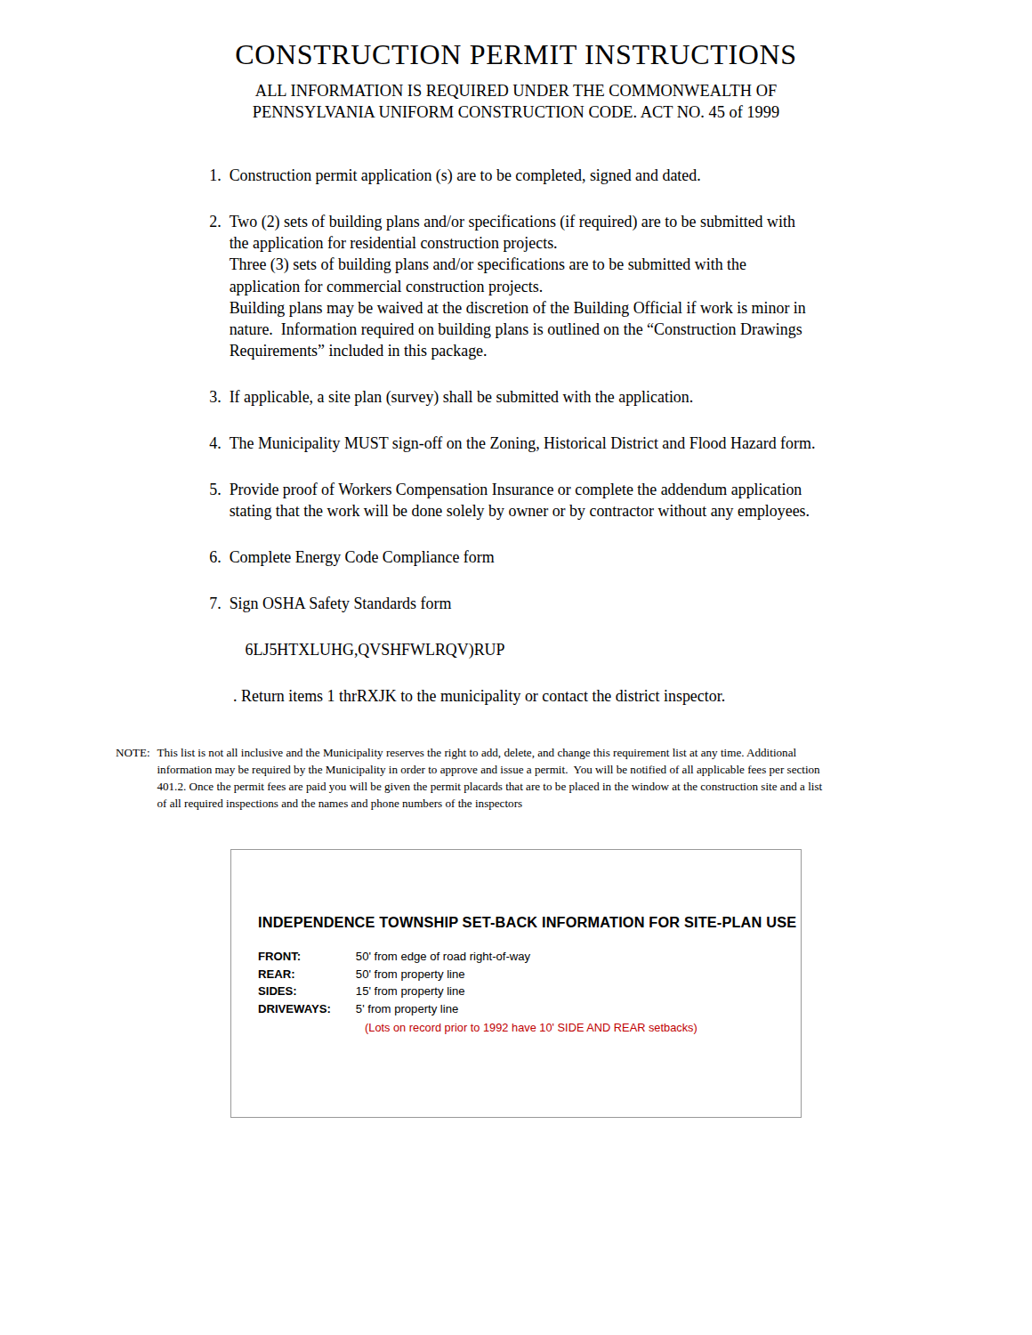CONSTRUCTION PERMIT INSTRUCTIONS
ALL INFORMATION IS REQUIRED UNDER THE COMMONWEALTH OF PENNSYLVANIA UNIFORM CONSTRUCTION CODE. ACT NO. 45 of 1999
Construction permit application (s) are to be completed, signed and dated.
Two (2) sets of building plans and/or specifications (if required) are to be submitted with the application for residential construction projects.
Three (3) sets of building plans and/or specifications are to be submitted with the application for commercial construction projects.
Building plans may be waived at the discretion of the Building Official if work is minor in nature. Information required on building plans is outlined on the “Construction Drawings Requirements” included in this package.
If applicable, a site plan (survey) shall be submitted with the application.
The Municipality MUST sign-off on the Zoning, Historical District and Flood Hazard form.
Provide proof of Workers Compensation Insurance or complete the addendum application stating that the work will be done solely by owner or by contractor without any employees.
Complete Energy Code Compliance form
Sign OSHA Safety Standards form
6LJ5HTXLUHG,QVSHFWLRQV)RUP
. Return items 1 thrRXJK to the municipality or contact the district inspector.
NOTE:
This list is not all inclusive and the Municipality reserves the right to add, delete, and change this requirement list at any time. Additional information may be required by the Municipality in order to approve and issue a permit. You will be notified of all applicable fees per section 401.2. Once the permit fees are paid you will be given the permit placards that are to be placed in the window at the construction site and a list of all required inspections and the names and phone numbers of the inspectors
INDEPENDENCE TOWNSHIP SET-BACK INFORMATION FOR SITE-PLAN USE
| FRONT: | 50' from edge of road right-of-way |
| REAR: | 50' from property line |
| SIDES: | 15' from property line |
| DRIVEWAYS: | 5' from property line |
(Lots on record prior to 1992 have 10' SIDE AND REAR setbacks)